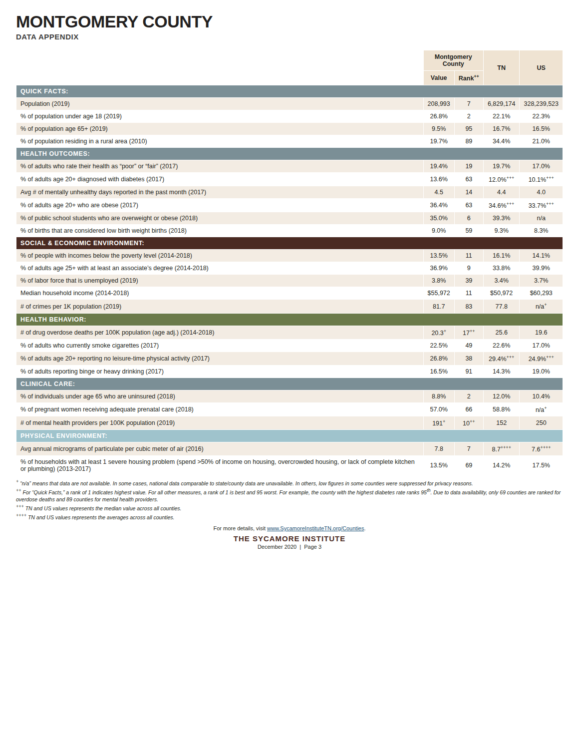MONTGOMERY COUNTY
DATA APPENDIX
| | Montgomery County | TN | US |
| --- | --- | --- | --- |
| Value | Rank ++ |
| QUICK FACTS: |
| Population (2019) | 208,993 | 7 | 6,829,174 | 328,239,523 |
| % of population under age 18 (2019) | 26.8% | 2 | 22.1% | 22.3% |
| % of population age 65+ (2019) | 9.5% | 95 | 16.7% | 16.5% |
| % of population residing in a rural area (2010) | 19.7% | 89 | 34.4% | 21.0% |
| HEALTH OUTCOMES: |
| % of adults who rate their health as “poor” or “fair” (2017) | 19.4% | 19 | 19.7% | 17.0% |
| % of adults age 20+ diagnosed with diabetes (2017) | 13.6% | 63 | 12.0% +++ | 10.1% +++ |
| Avg # of mentally unhealthy days reported in the past month (2017) | 4.5 | 14 | 4.4 | 4.0 |
| % of adults age 20+ who are obese (2017) | 36.4% | 63 | 34.6% +++ | 33.7% +++ |
| % of public school students who are overweight or obese (2018) | 35.0% | 6 | 39.3% | n/a |
| % of births that are considered low birth weight births (2018) | 9.0% | 59 | 9.3% | 8.3% |
| SOCIAL & ECONOMIC ENVIRONMENT: |
| % of people with incomes below the poverty level (2014-2018) | 13.5% | 11 | 16.1% | 14.1% |
| % of adults age 25+ with at least an associate’s degree (2014-2018) | 36.9% | 9 | 33.8% | 39.9% |
| % of labor force that is unemployed (2019) | 3.8% | 39 | 3.4% | 3.7% |
| Median household income (2014-2018) | $55,972 | 11 | $50,972 | $60,293 |
| # of crimes per 1K population (2019) | 81.7 | 83 | 77.8 | n/a + |
| HEALTH BEHAVIOR: |
| # of drug overdose deaths per 100K population (age adj.) (2014-2018) | 20.3 + | 17 ++ | 25.6 | 19.6 |
| % of adults who currently smoke cigarettes (2017) | 22.5% | 49 | 22.6% | 17.0% |
| % of adults age 20+ reporting no leisure-time physical activity (2017) | 26.8% | 38 | 29.4% +++ | 24.9% +++ |
| % of adults reporting binge or heavy drinking (2017) | 16.5% | 91 | 14.3% | 19.0% |
| CLINICAL CARE: |
| % of individuals under age 65 who are uninsured (2018) | 8.8% | 2 | 12.0% | 10.4% |
| % of pregnant women receiving adequate prenatal care (2018) | 57.0% | 66 | 58.8% | n/a + |
| # of mental health providers per 100K population (2019) | 191 + | 10 ++ | 152 | 250 |
| PHYSICAL ENVIRONMENT: |
| Avg annual micrograms of particulate per cubic meter of air (2016) | 7.8 | 7 | 8.7 ++++ | 7.6 ++++ |
| % of households with at least 1 severe housing problem (spend >50% of income on housing, overcrowded housing, or lack of complete kitchen or plumbing) (2013-2017) | 13.5% | 69 | 14.2% | 17.5% |
+ “n/a” means that data are not available. In some cases, national data comparable to state/county data are unavailable. In others, low figures in some counties were suppressed for privacy reasons.
++ For “Quick Facts,” a rank of 1 indicates highest value. For all other measures, a rank of 1 is best and 95 worst. For example, the county with the highest diabetes rate ranks 95th. Due to data availability, only 69 counties are ranked for overdose deaths and 89 counties for mental health providers.
+++ TN and US values represents the median value across all counties.
++++ TN and US values represents the averages across all counties.
For more details, visit www.SycamoreInstituteTN.org/Counties.
THE SYCAMORE INSTITUTE
December 2020 | Page 3